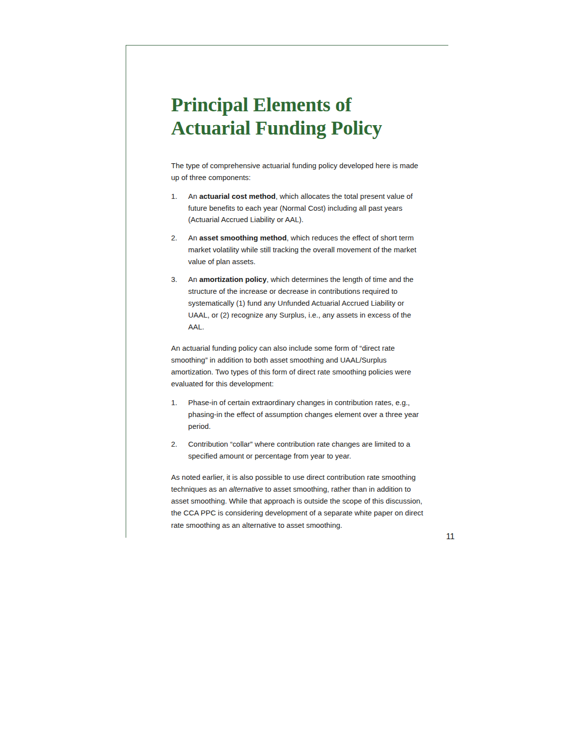Principal Elements of Actuarial Funding Policy
The type of comprehensive actuarial funding policy developed here is made up of three components:
An actuarial cost method, which allocates the total present value of future benefits to each year (Normal Cost) including all past years (Actuarial Accrued Liability or AAL).
An asset smoothing method, which reduces the effect of short term market volatility while still tracking the overall movement of the market value of plan assets.
An amortization policy, which determines the length of time and the structure of the increase or decrease in contributions required to systematically (1) fund any Unfunded Actuarial Accrued Liability or UAAL, or (2) recognize any Surplus, i.e., any assets in excess of the AAL.
An actuarial funding policy can also include some form of “direct rate smoothing” in addition to both asset smoothing and UAAL/Surplus amortization. Two types of this form of direct rate smoothing policies were evaluated for this development:
Phase-in of certain extraordinary changes in contribution rates, e.g., phasing-in the effect of assumption changes element over a three year period.
Contribution “collar” where contribution rate changes are limited to a specified amount or percentage from year to year.
As noted earlier, it is also possible to use direct contribution rate smoothing techniques as an alternative to asset smoothing, rather than in addition to asset smoothing. While that approach is outside the scope of this discussion, the CCA PPC is considering development of a separate white paper on direct rate smoothing as an alternative to asset smoothing.
11